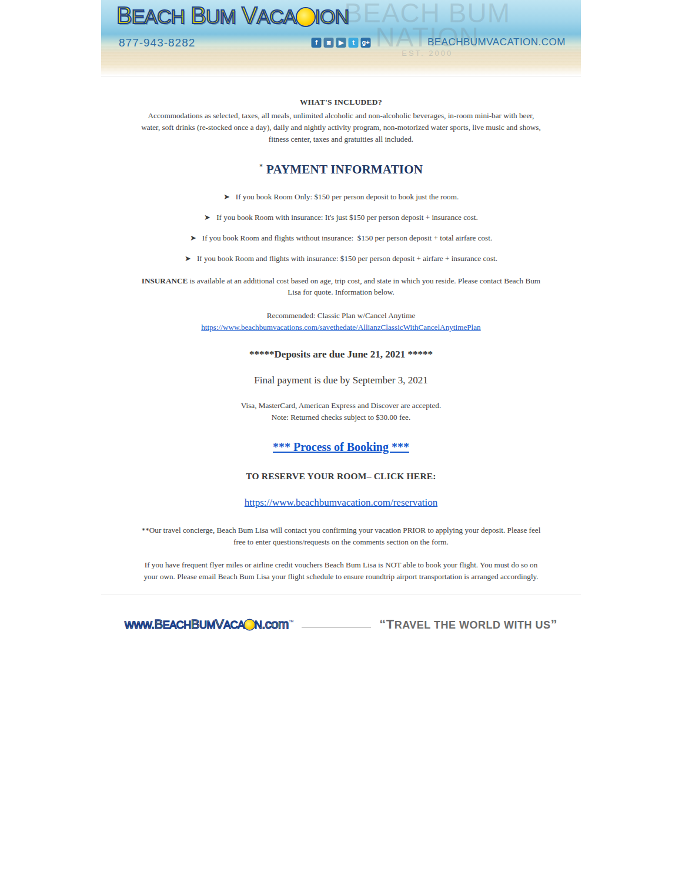BEACH BUM
NATIONEST. 2000
BEACH BUM VACA ION
877-943-8282
f◙▶tg+
BEACHBUMVACATION.COM
WHAT'S INCLUDED?
Accommodations as selected, taxes, all meals, unlimited alcoholic and non-alcoholic beverages, in-room mini-bar with beer, water, soft drinks (re-stocked once a day), daily and nightly activity program, non-motorized water sports, live music and shows, fitness center, taxes and gratuities all included.
* PAYMENT INFORMATION
➤If you book Room Only: $150 per person deposit to book just the room.
➤If you book Room with insurance: It's just $150 per person deposit + insurance cost.
➤If you book Room and flights without insurance: $150 per person deposit + total airfare cost.
➤If you book Room and flights with insurance: $150 per person deposit + airfare + insurance cost.
INSURANCE is available at an additional cost based on age, trip cost, and state in which you reside. Please contact Beach Bum Lisa for quote. Information below.
Recommended: Classic Plan w/Cancel Anytime
https://www.beachbumvacations.com/savethedate/AllianzClassicWithCancelAnytimePlan
*****Deposits are due June 21, 2021 *****
Final payment is due by September 3, 2021
Visa, MasterCard, American Express and Discover are accepted.
Note: Returned checks subject to $30.00 fee.
*** Process of Booking ***
TO RESERVE YOUR ROOM– CLICK HERE:
https://www.beachbumvacation.com/reservation
**Our travel concierge, Beach Bum Lisa will contact you confirming your vacation PRIOR to applying your deposit. Please feel free to enter questions/requests on the comments section on the form.
If you have frequent flyer miles or airline credit vouchers Beach Bum Lisa is NOT able to book your flight. You must do so on your own. Please email Beach Bum Lisa your flight schedule to ensure roundtrip airport transportation is arranged accordingly.
www.BEACHBUMVACA N.com™
“TRAVEL THE WORLD WITH US”